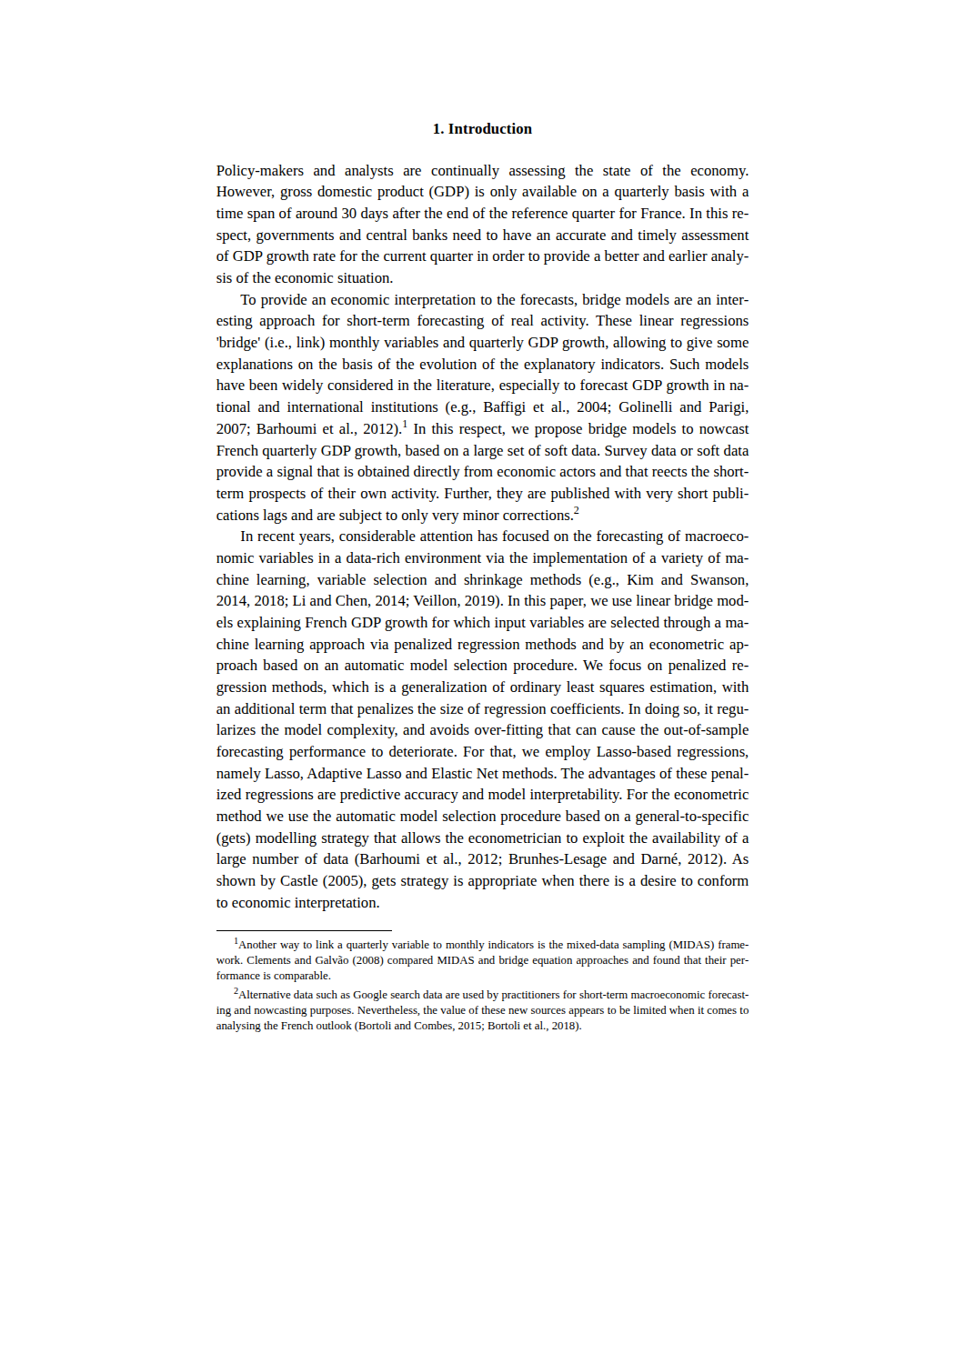1. Introduction
Policy-makers and analysts are continually assessing the state of the economy. However, gross domestic product (GDP) is only available on a quarterly basis with a time span of around 30 days after the end of the reference quarter for France. In this respect, governments and central banks need to have an accurate and timely assessment of GDP growth rate for the current quarter in order to provide a better and earlier analysis of the economic situation.
To provide an economic interpretation to the forecasts, bridge models are an interesting approach for short-term forecasting of real activity. These linear regressions 'bridge' (i.e., link) monthly variables and quarterly GDP growth, allowing to give some explanations on the basis of the evolution of the explanatory indicators. Such models have been widely considered in the literature, especially to forecast GDP growth in national and international institutions (e.g., Baffigi et al., 2004; Golinelli and Parigi, 2007; Barhoumi et al., 2012).1 In this respect, we propose bridge models to nowcast French quarterly GDP growth, based on a large set of soft data. Survey data or soft data provide a signal that is obtained directly from economic actors and that reects the short-term prospects of their own activity. Further, they are published with very short publications lags and are subject to only very minor corrections.2
In recent years, considerable attention has focused on the forecasting of macroeconomic variables in a data-rich environment via the implementation of a variety of machine learning, variable selection and shrinkage methods (e.g., Kim and Swanson, 2014, 2018; Li and Chen, 2014; Veillon, 2019). In this paper, we use linear bridge models explaining French GDP growth for which input variables are selected through a machine learning approach via penalized regression methods and by an econometric approach based on an automatic model selection procedure. We focus on penalized regression methods, which is a generalization of ordinary least squares estimation, with an additional term that penalizes the size of regression coefficients. In doing so, it regularizes the model complexity, and avoids over-fitting that can cause the out-of-sample forecasting performance to deteriorate. For that, we employ Lasso-based regressions, namely Lasso, Adaptive Lasso and Elastic Net methods. The advantages of these penalized regressions are predictive accuracy and model interpretability. For the econometric method we use the automatic model selection procedure based on a general-to-specific (gets) modelling strategy that allows the econometrician to exploit the availability of a large number of data (Barhoumi et al., 2012; Brunhes-Lesage and Darné, 2012). As shown by Castle (2005), gets strategy is appropriate when there is a desire to conform to economic interpretation.
1Another way to link a quarterly variable to monthly indicators is the mixed-data sampling (MIDAS) framework. Clements and Galvão (2008) compared MIDAS and bridge equation approaches and found that their performance is comparable.
2Alternative data such as Google search data are used by practitioners for short-term macroeconomic forecasting and nowcasting purposes. Nevertheless, the value of these new sources appears to be limited when it comes to analysing the French outlook (Bortoli and Combes, 2015; Bortoli et al., 2018).